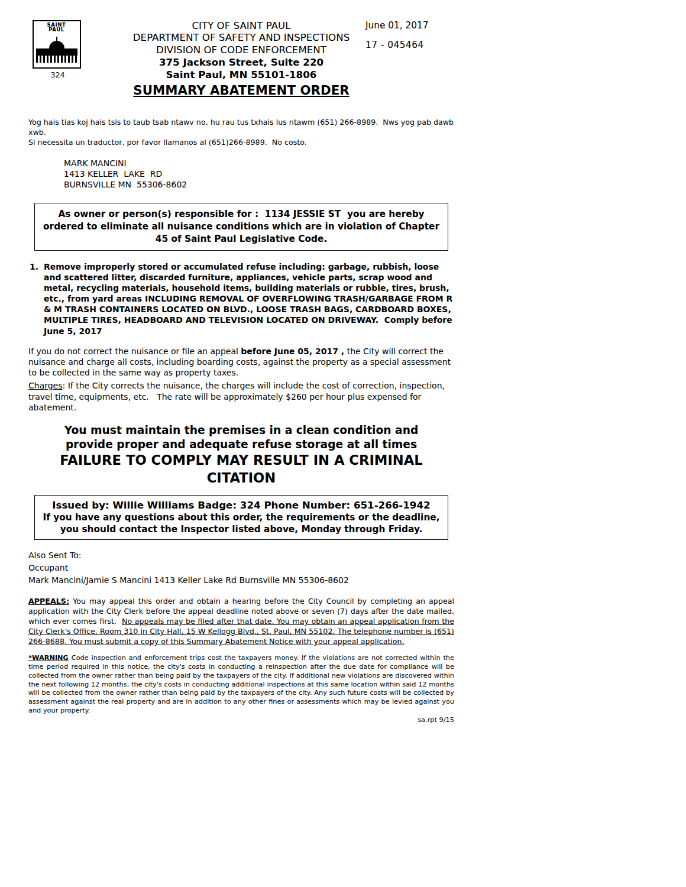SAINT
PAUL
324
CITY OF SAINT PAUL
DEPARTMENT OF SAFETY AND INSPECTIONS
DIVISION OF CODE ENFORCEMENT
375 Jackson Street, Suite 220
Saint Paul, MN 55101-1806
SUMMARY ABATEMENT ORDER
June 01, 2017
17 - 045464
Yog hais tias koj hais tsis to taub tsab ntawv no, hu rau tus txhais lus ntawm (651) 266-8989. Nws yog pab dawb xwb.
Si necessita un traductor, por favor llamanos al (651)266-8989. No costo.
MARK MANCINI
1413 KELLER LAKE RD
BURNSVILLE MN 55306-8602
As owner or person(s) responsible for : 1134 JESSIE ST you are hereby ordered to eliminate all nuisance conditions which are in violation of Chapter 45 of Saint Paul Legislative Code.
Remove improperly stored or accumulated refuse including: garbage, rubbish, loose and scattered litter, discarded furniture, appliances, vehicle parts, scrap wood and metal, recycling materials, household items, building materials or rubble, tires, brush, etc., from yard areas INCLUDING REMOVAL OF OVERFLOWING TRASH/GARBAGE FROM R & M TRASH CONTAINERS LOCATED ON BLVD., LOOSE TRASH BAGS, CARDBOARD BOXES, MULTIPLE TIRES, HEADBOARD AND TELEVISION LOCATED ON DRIVEWAY. Comply before June 5, 2017
If you do not correct the nuisance or file an appeal before June 05, 2017 , the City will correct the nuisance and charge all costs, including boarding costs, against the property as a special assessment to be collected in the same way as property taxes.
Charges: If the City corrects the nuisance, the charges will include the cost of correction, inspection, travel time, equipments, etc. The rate will be approximately $260 per hour plus expensed for abatement.
You must maintain the premises in a clean condition and
provide proper and adequate refuse storage at all times
FAILURE TO COMPLY MAY RESULT IN A CRIMINAL CITATION
Issued by: Willie Williams Badge: 324 Phone Number: 651-266-1942
If you have any questions about this order, the requirements or the deadline, you should contact the Inspector listed above, Monday through Friday.
Also Sent To:
Occupant
Mark Mancini/Jamie S Mancini 1413 Keller Lake Rd Burnsville MN 55306-8602
APPEALS: You may appeal this order and obtain a hearing before the City Council by completing an appeal application with the City Clerk before the appeal deadline noted above or seven (7) days after the date mailed, which ever comes first. No appeals may be filed after that date. You may obtain an appeal application from the City Clerk's Office, Room 310 in City Hall, 15 W Kellogg Blvd., St. Paul, MN 55102. The telephone number is (651) 266-8688. You must submit a copy of this Summary Abatement Notice with your appeal application.
*WARNING Code inspection and enforcement trips cost the taxpayers money. If the violations are not corrected within the time period required in this notice, the city's costs in conducting a reinspection after the due date for compliance will be collected from the owner rather than being paid by the taxpayers of the city. If additional new violations are discovered within the next following 12 months, the city's costs in conducting additional inspections at this same location within said 12 months will be collected from the owner rather than being paid by the taxpayers of the city. Any such future costs will be collected by assessment against the real property and are in addition to any other fines or assessments which may be levied against you and your property.
sa.rpt 9/15